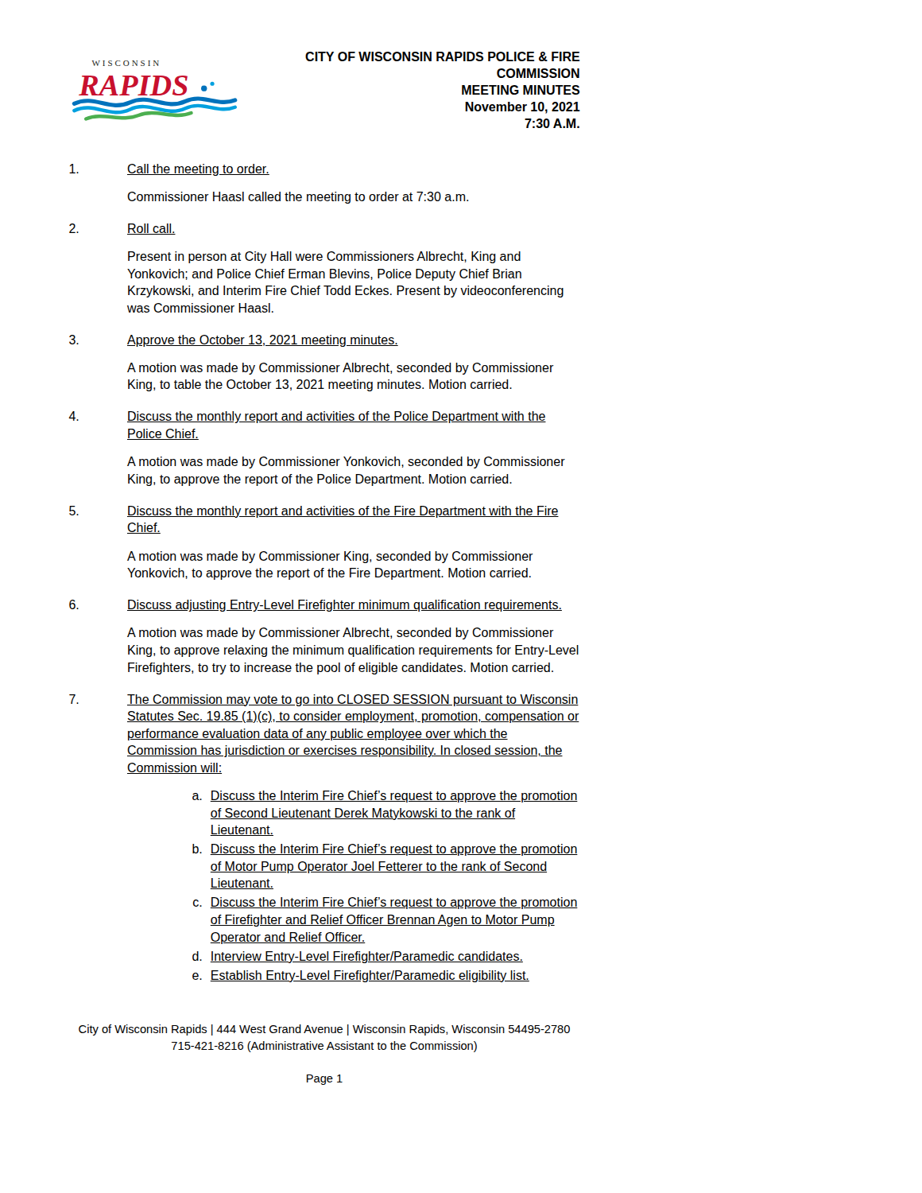WISCONSIN RAPIDS
CITY OF WISCONSIN RAPIDS POLICE & FIRE COMMISSION
MEETING MINUTES
November 10, 2021
7:30 A.M.
Call the meeting to order. Commissioner Haasl called the meeting to order at 7:30 a.m.
Roll call. Present in person at City Hall were Commissioners Albrecht, King and Yonkovich; and Police Chief Erman Blevins, Police Deputy Chief Brian Krzykowski, and Interim Fire Chief Todd Eckes. Present by videoconferencing was Commissioner Haasl.
Approve the October 13, 2021 meeting minutes. A motion was made by Commissioner Albrecht, seconded by Commissioner King, to table the October 13, 2021 meeting minutes. Motion carried.
Discuss the monthly report and activities of the Police Department with the Police Chief. A motion was made by Commissioner Yonkovich, seconded by Commissioner King, to approve the report of the Police Department. Motion carried.
Discuss the monthly report and activities of the Fire Department with the Fire Chief. A motion was made by Commissioner King, seconded by Commissioner Yonkovich, to approve the report of the Fire Department. Motion carried.
Discuss adjusting Entry-Level Firefighter minimum qualification requirements. A motion was made by Commissioner Albrecht, seconded by Commissioner King, to approve relaxing the minimum qualification requirements for Entry-Level Firefighters, to try to increase the pool of eligible candidates. Motion carried.
The Commission may vote to go into CLOSED SESSION pursuant to Wisconsin Statutes Sec. 19.85 (1)(c), to consider employment, promotion, compensation or performance evaluation data of any public employee over which the Commission has jurisdiction or exercises responsibility. In closed session, the Commission will:
Discuss the Interim Fire Chief’s request to approve the promotion of Second Lieutenant Derek Matykowski to the rank of Lieutenant.
Discuss the Interim Fire Chief’s request to approve the promotion of Motor Pump Operator Joel Fetterer to the rank of Second Lieutenant.
Discuss the Interim Fire Chief’s request to approve the promotion of Firefighter and Relief Officer Brennan Agen to Motor Pump Operator and Relief Officer.
Interview Entry-Level Firefighter/Paramedic candidates.
Establish Entry-Level Firefighter/Paramedic eligibility list.
City of Wisconsin Rapids | 444 West Grand Avenue | Wisconsin Rapids, Wisconsin 54495-2780
715-421-8216 (Administrative Assistant to the Commission)
Page 1